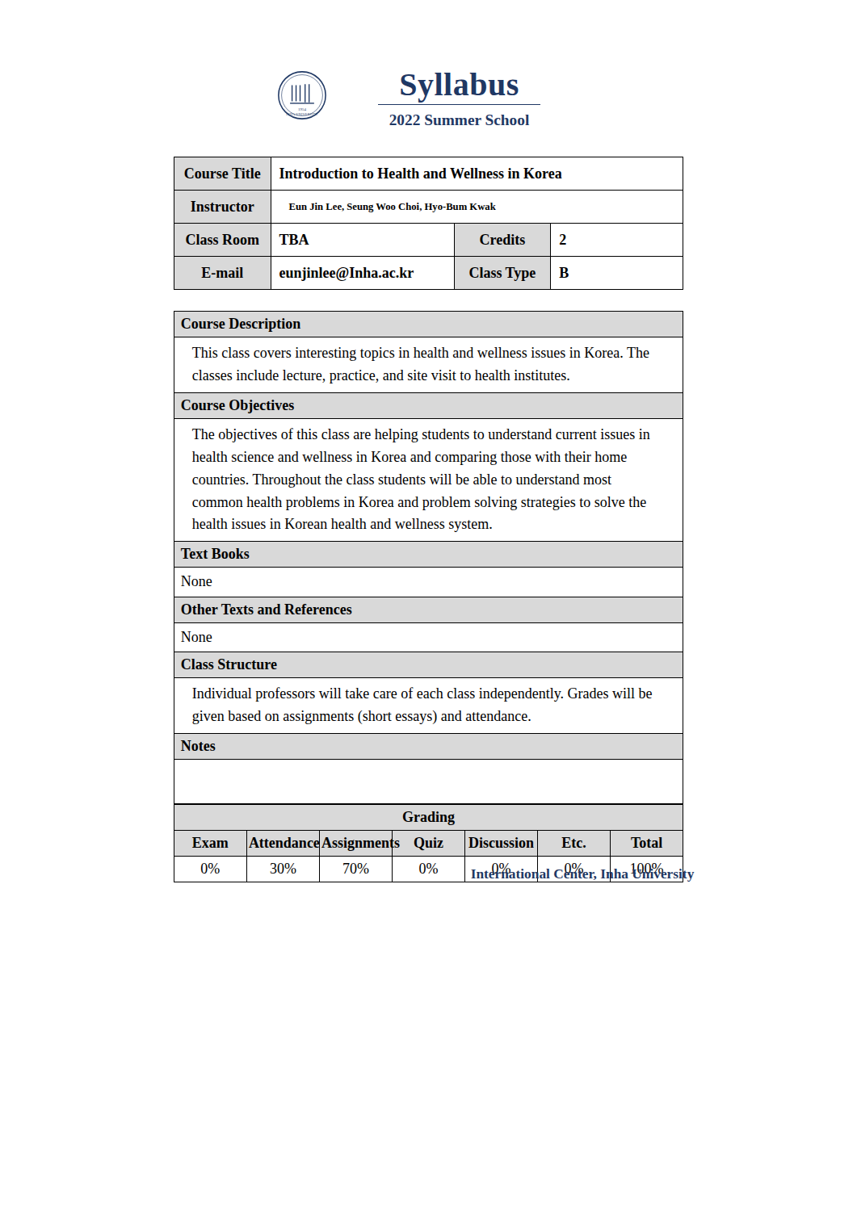1954 INHA UNIVERSITY
Syllabus
2022 Summer School
| Course Title | Introduction to Health and Wellness in Korea |
| Instructor | Eun Jin Lee, Seung Woo Choi, Hyo-Bum Kwak |
| Class Room | TBA | Credits | 2 |
| E-mail | eunjinlee@Inha.ac.kr | Class Type | B |
| Course Description |
| This class covers interesting topics in health and wellness issues in Korea. The classes include lecture, practice, and site visit to health institutes. |
| Course Objectives |
| The objectives of this class are helping students to understand current issues in health science and wellness in Korea and comparing those with their home countries. Throughout the class students will be able to understand most common health problems in Korea and problem solving strategies to solve the health issues in Korean health and wellness system. |
| Text Books |
| None |
| Other Texts and References |
| None |
| Class Structure |
| Individual professors will take care of each class independently. Grades will be given based on assignments (short essays) and attendance. |
| Notes |
| Grading |
| Exam | Attendance | Assignments | Quiz | Discussion | Etc. | Total |
| 0% | 30% | 70% | 0% | 0% | 0% | 100% |
International Center, Inha University